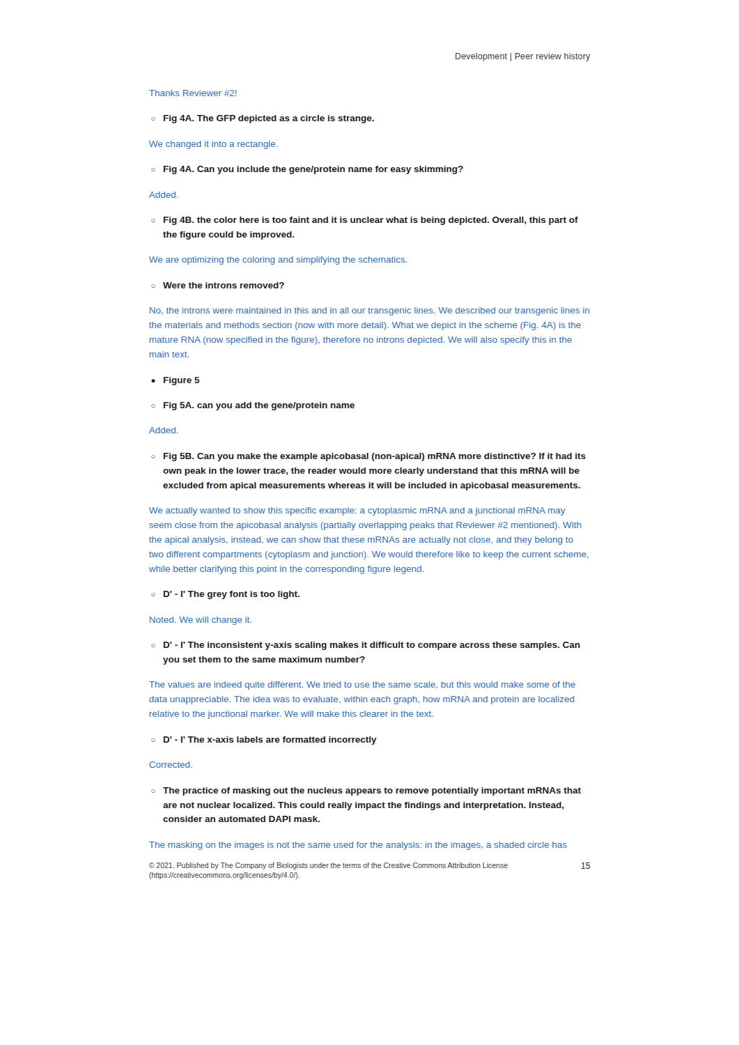Development | Peer review history
Thanks Reviewer #2!
Fig 4A. The GFP depicted as a circle is strange.
We changed it into a rectangle.
Fig 4A. Can you include the gene/protein name for easy skimming?
Added.
Fig 4B. the color here is too faint and it is unclear what is being depicted. Overall, this part of the figure could be improved.
We are optimizing the coloring and simplifying the schematics.
Were the introns removed?
No, the introns were maintained in this and in all our transgenic lines. We described our transgenic lines in the materials and methods section (now with more detail). What we depict in the scheme (Fig. 4A) is the mature RNA (now specified in the figure), therefore no introns depicted. We will also specify this in the main text.
Figure 5
Fig 5A. can you add the gene/protein name
Added.
Fig 5B. Can you make the example apicobasal (non-apical) mRNA more distinctive? If it had its own peak in the lower trace, the reader would more clearly understand that this mRNA will be excluded from apical measurements whereas it will be included in apicobasal measurements.
We actually wanted to show this specific example: a cytoplasmic mRNA and a junctional mRNA may seem close from the apicobasal analysis (partially overlapping peaks that Reviewer #2 mentioned). With the apical analysis, instead, we can show that these mRNAs are actually not close, and they belong to two different compartments (cytoplasm and junction). We would therefore like to keep the current scheme, while better clarifying this point in the corresponding figure legend.
D' - I' The grey font is too light.
Noted. We will change it.
D' - I' The inconsistent y-axis scaling makes it difficult to compare across these samples. Can you set them to the same maximum number?
The values are indeed quite different. We tried to use the same scale, but this would make some of the data unappreciable. The idea was to evaluate, within each graph, how mRNA and protein are localized relative to the junctional marker. We will make this clearer in the text.
D' - I' The x-axis labels are formatted incorrectly
Corrected.
The practice of masking out the nucleus appears to remove potentially important mRNAs that are not nuclear localized. This could really impact the findings and interpretation. Instead, consider an automated DAPI mask.
The masking on the images is not the same used for the analysis: in the images, a shaded circle has
15 © 2021. Published by The Company of Biologists under the terms of the Creative Commons Attribution License
(https://creativecommons.org/licenses/by/4.0/).